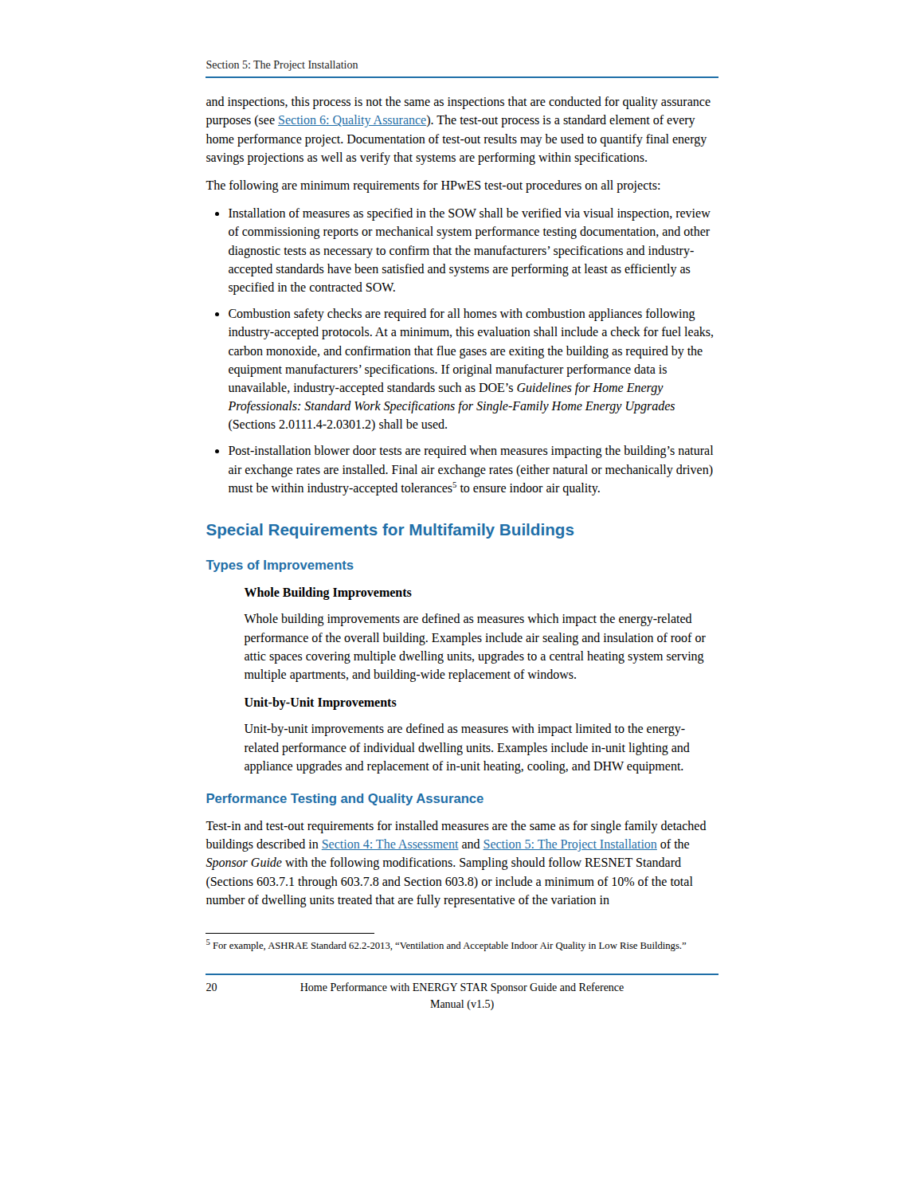Section 5: The Project Installation
and inspections, this process is not the same as inspections that are conducted for quality assurance purposes (see Section 6: Quality Assurance). The test-out process is a standard element of every home performance project. Documentation of test-out results may be used to quantify final energy savings projections as well as verify that systems are performing within specifications.
The following are minimum requirements for HPwES test-out procedures on all projects:
Installation of measures as specified in the SOW shall be verified via visual inspection, review of commissioning reports or mechanical system performance testing documentation, and other diagnostic tests as necessary to confirm that the manufacturers’ specifications and industry-accepted standards have been satisfied and systems are performing at least as efficiently as specified in the contracted SOW.
Combustion safety checks are required for all homes with combustion appliances following industry-accepted protocols. At a minimum, this evaluation shall include a check for fuel leaks, carbon monoxide, and confirmation that flue gases are exiting the building as required by the equipment manufacturers’ specifications. If original manufacturer performance data is unavailable, industry-accepted standards such as DOE’s Guidelines for Home Energy Professionals: Standard Work Specifications for Single-Family Home Energy Upgrades (Sections 2.0111.4-2.0301.2) shall be used.
Post-installation blower door tests are required when measures impacting the building’s natural air exchange rates are installed. Final air exchange rates (either natural or mechanically driven) must be within industry-accepted tolerances5 to ensure indoor air quality.
Special Requirements for Multifamily Buildings
Types of Improvements
Whole Building Improvements
Whole building improvements are defined as measures which impact the energy-related performance of the overall building. Examples include air sealing and insulation of roof or attic spaces covering multiple dwelling units, upgrades to a central heating system serving multiple apartments, and building-wide replacement of windows.
Unit-by-Unit Improvements
Unit-by-unit improvements are defined as measures with impact limited to the energy-related performance of individual dwelling units. Examples include in-unit lighting and appliance upgrades and replacement of in-unit heating, cooling, and DHW equipment.
Performance Testing and Quality Assurance
Test-in and test-out requirements for installed measures are the same as for single family detached buildings described in Section 4: The Assessment and Section 5: The Project Installation of the Sponsor Guide with the following modifications. Sampling should follow RESNET Standard (Sections 603.7.1 through 603.7.8 and Section 603.8) or include a minimum of 10% of the total number of dwelling units treated that are fully representative of the variation in
5 For example, ASHRAE Standard 62.2-2013, “Ventilation and Acceptable Indoor Air Quality in Low Rise Buildings.”
20
Home Performance with ENERGY STAR Sponsor Guide and Reference Manual (v1.5)